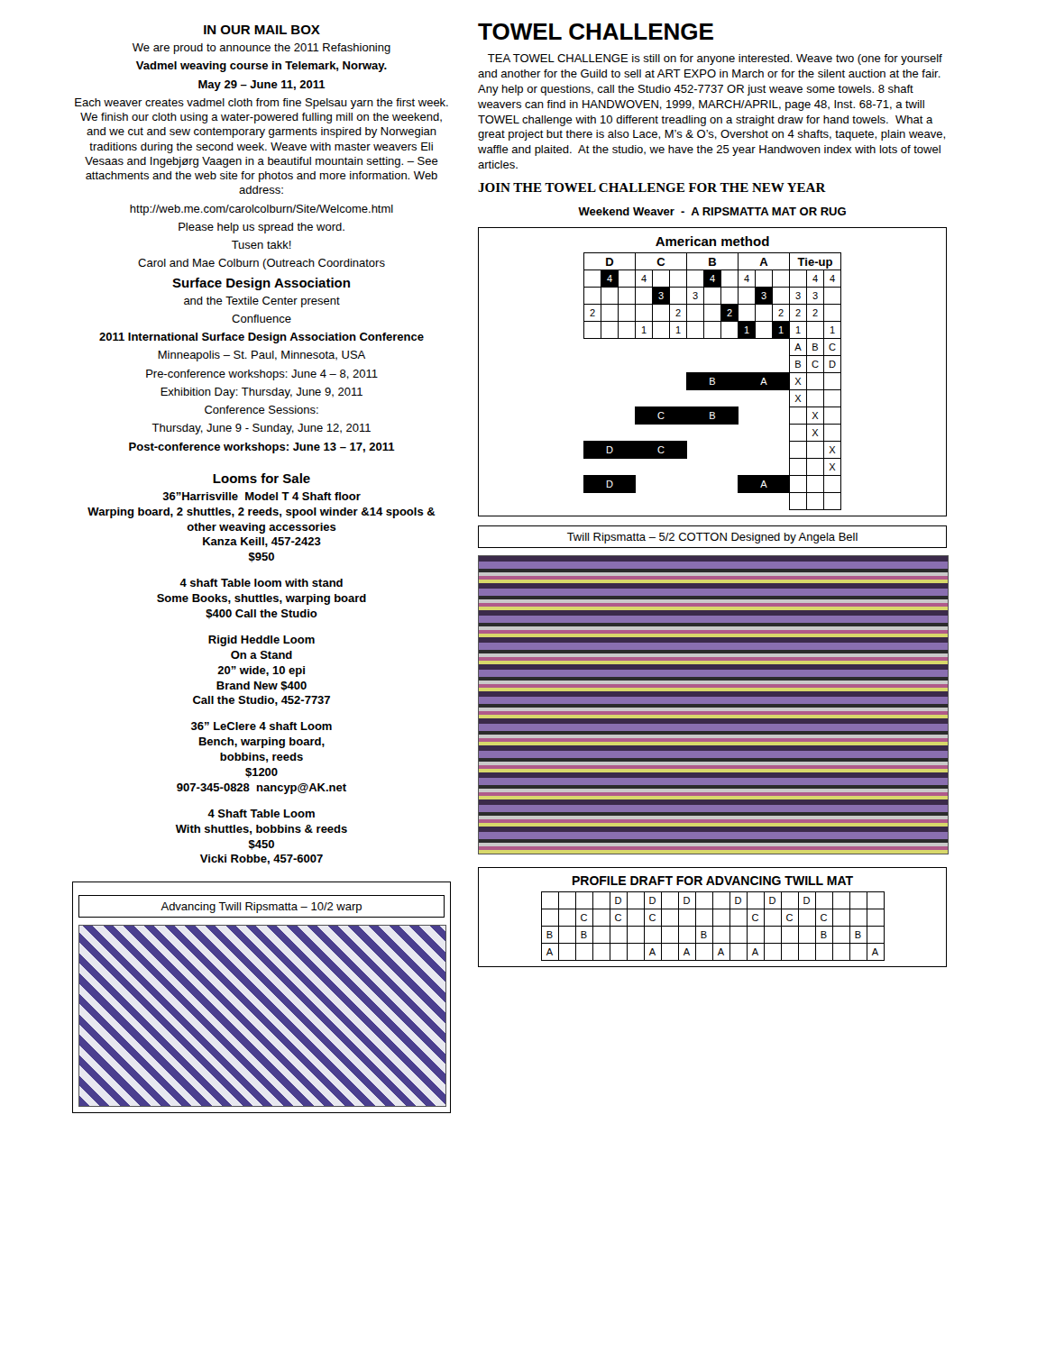IN OUR MAIL BOX
We are proud to announce the 2011 Refashioning
Vadmel weaving course in Telemark, Norway.
May 29 – June 11, 2011
Each weaver creates vadmel cloth from fine Spelsau yarn the first week. We finish our cloth using a water-powered fulling mill on the weekend, and we cut and sew contemporary garments inspired by Norwegian traditions during the second week. Weave with master weavers Eli Vesaas and Ingebjørg Vaagen in a beautiful mountain setting. – See attachments and the web site for photos and more information. Web address:
http://web.me.com/carolcolburn/Site/Welcome.html
Please help us spread the word.
Tusen takk!
Carol and Mae Colburn (Outreach Coordinators
Surface Design Association
and the Textile Center present
Confluence
2011 International Surface Design Association Conference
Minneapolis – St. Paul, Minnesota, USA
Pre-conference workshops: June 4 – 8, 2011
Exhibition Day: Thursday, June 9, 2011
Conference Sessions:
Thursday, June 9 - Sunday, June 12, 2011
Post-conference workshops: June 13 – 17, 2011
Looms for Sale
36”Harrisville Model T 4 Shaft floor
Warping board, 2 shuttles, 2 reeds, spool winder &14 spools & other weaving accessories
Kanza Keill, 457-2423
$950
4 shaft Table loom with stand
Some Books, shuttles, warping board
$400 Call the Studio
Rigid Heddle Loom
On a Stand
20” wide, 10 epi
Brand New $400
Call the Studio, 452-7737
36” LeClere 4 shaft Loom
Bench, warping board,
bobbins, reeds
$1200
907-345-0828 nancyp@AK.net
4 Shaft Table Loom
With shuttles, bobbins & reeds
$450
Vicki Robbe, 457-6007
Advancing Twill Ripsmatta – 10/2 warp
TOWEL CHALLENGE
TEA TOWEL CHALLENGE is still on for anyone interested. Weave two (one for yourself and another for the Guild to sell at ART EXPO in March or for the silent auction at the fair. Any help or questions, call the Studio 452-7737 OR just weave some towels. 8 shaft weavers can find in HANDWOVEN, 1999, MARCH/APRIL, page 48, Inst. 68-71, a twill TOWEL challenge with 10 different treadling on a straight draw for hand towels. What a great project but there is also Lace, M’s & O’s, Overshot on 4 shafts, taquete, plain weave, waffle and plaited. At the studio, we have the 25 year Handwoven index with lots of towel articles.
JOIN THE TOWEL CHALLENGE FOR THE NEW YEAR
Weekend Weaver - A RIPSMATTA MAT OR RUG
American method
| D | C | B | A | Tie-up |
| | 4 | | 4 | | | | 4 | | 4 | | | | 4 | 4 |
| | | | | 3 | | 3 | | | | 3 | | 3 | 3 | |
| 2 | | | | | 2 | | | 2 | | | 2 | 2 | 2 | |
| | | | 1 | | 1 | | | | 1 | | 1 | 1 | | 1 |
| | | | | A | B | C |
| | | | | B | C | D |
| | | B | A | X | | |
| | | | | X | | |
| | C | B | | | X | |
| | | | | | X | |
| D | C | | | | | X |
| | | | | | | X |
| D | | | A | | | |
Twill Ripsmatta – 5/2 COTTON Designed by Angela Bell
PROFILE DRAFT FOR ADVANCING TWILL MAT
| | | | | D | | D | | D | | | D | | D | | D | | | | |
| | | C | | C | | C | | | | | | C | | C | | C | | | |
| B | | B | | | | | | | B | | | | | | | B | | B | |
| A | | | | | | A | | A | | A | | A | | | | | | | A |